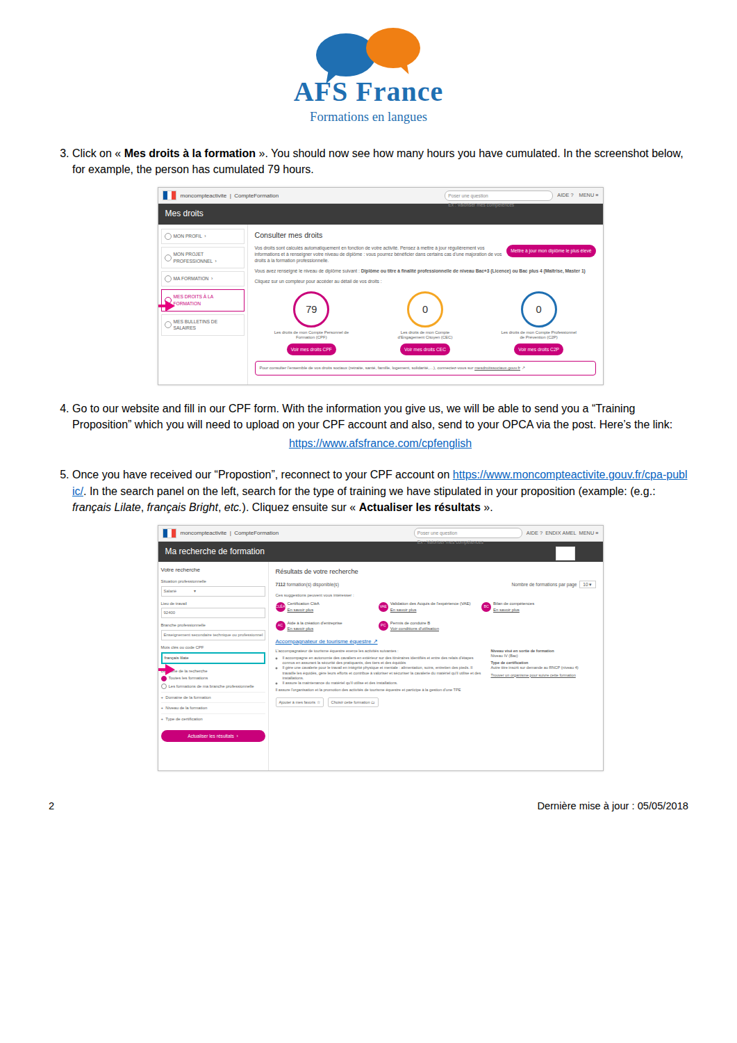AFS France
Formations en langues
Click on « Mes droits à la formation ». You should now see how many hours you have cumulated. In the screenshot below, for example, the person has cumulated 79 hours.
moncompteactivite | CompteFormation
Poser une question
Ex : Valoriser mes compétences
AIDE ? MENU ≡
Mes droits
MON PROFIL ›
MON PROJET PROFESSIONNEL ›
MA FORMATION ›
MES DROITS À LA FORMATION
MES BULLETINS DE SALAIRES
Consulter mes droits
Mettre à jour mon diplôme le plus élevé
Vos droits sont calculés automatiquement en fonction de votre activité. Pensez à mettre à jour régulièrement vos informations et à renseigner votre niveau de diplôme : vous pourrez bénéficier dans certains cas d'une majoration de vos droits à la formation professionnelle.
Vous avez renseigné le niveau de diplôme suivant : Diplôme ou titre à finalité professionnelle de niveau Bac+3 (Licence) ou Bac plus 4 (Maîtrise, Master 1)
Cliquez sur un compteur pour accéder au détail de vos droits :
79
Les droits de mon Compte Personnel de Formation (CPF)
Voir mes droits CPF
0
Les droits de mon Compte d'Engagement Citoyen (CEC)
Voir mes droits CEC
0
Les droits de mon Compte Professionnel de Prévention (C2P)
Voir mes droits C2P
Pour consulter l'ensemble de vos droits sociaux (retraite, santé, famille, logement, solidarité,…), connectez-vous sur mesdroitssociaux.gouv.fr ↗
Go to our website and fill in our CPF form. With the information you give us, we will be able to send you a “Training Proposition” which you will need to upload on your CPF account and also, send to your OPCA via the post. Here’s the link:
https://www.afsfrance.com/cpfenglish
Once you have received our “Propostion”, reconnect to your CPF account on https://www.moncompteactivite.gouv.fr/cpa-public/. In the search panel on the left, search for the type of training we have stipulated in your proposition (example: (e.g.: français Lilate, français Bright, etc.). Cliquez ensuite sur « Actualiser les résultats ».
moncompteactivite | CompteFormation
Poser une question
Ex : Valoriser mes compétences
AIDE ? ENDIX AMEL MENU ≡
Ma recherche de formation
Votre recherche
Situation professionnelle
Salarié ▾
Lieu de travail
92400
Branche professionnelle
Enseignement secondaire technique ou professionnel
Mots clés ou code CPF
français lilate
Domaine de la recherche
Toutes les formations
Les formations de ma branche professionnelle
+ Domaine de la formation
+ Niveau de la formation
+ Type de certification
Actualiser les résultats ›
Résultats de votre recherche
7112 formation(s) disponible(s) Nombre de formations par page 10 ▾
Ces suggestions peuvent vous intéresser :
CLÉA Certification CléA
En savoir plus
VAE Validation des Acquis de l'expérience (VAE)
En savoir plus
BC Bilan de compétences
En savoir plus
AC Aide à la création d'entreprise
En savoir plus
PC Permis de conduire B
Voir conditions d'utilisation
Accompagnateur de tourisme équestre ↗
L'accompagnateur de tourisme équestre exerce les activités suivantes :
Il accompagne en autonomie des cavaliers en extérieur sur des itinéraires identifiés et entre des relais d'étapes connus en assurant la sécurité des pratiquants, des tiers et des équidés
Il gère une cavalerie pour le travail en intégrité physique et mentale : alimentation, soins, entretien des pieds. Il travaille les équidés, gère leurs efforts et contribue à valoriser et sécuriser la cavalerie du matériel qu'il utilise et des installations.
Il assure la maintenance du matériel qu'il utilise et des installations.
Il assure l'organisation et la promotion des activités de tourisme équestre et participe à la gestion d'une TPE
Niveau visé en sortie de formation
Niveau IV (Bac)
Type de certification
Autre titre inscrit sur demande au RNCP (niveau 4)
Trouver un organisme pour suivre cette formation
Ajouter à mes favoris ☆ Choisir cette formation 🗂
2 Dernière mise à jour : 05/05/2018